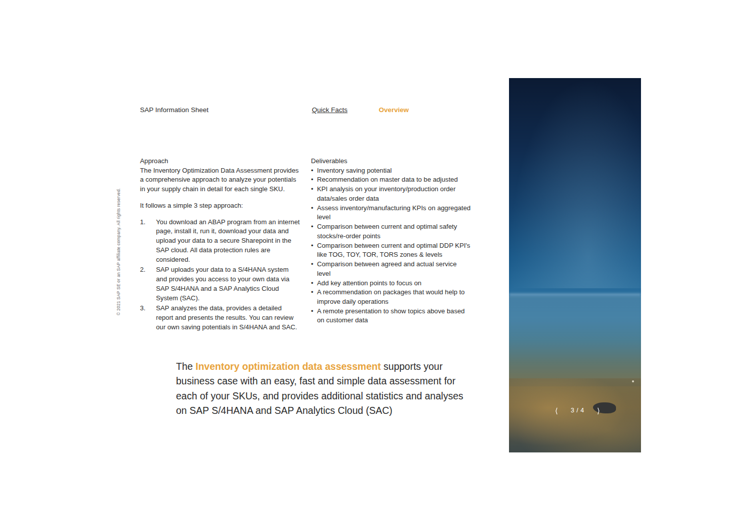© 2021 SAP SE or an SAP affiliate company. All rights reserved.
SAP Information Sheet Quick Facts Overview
Approach
The Inventory Optimization Data Assessment provides a comprehensive approach to analyze your potentials in your supply chain in detail for each single SKU.
It follows a simple 3 step approach:
You download an ABAP program from an internet page, install it, run it, download your data and upload your data to a secure Sharepoint in the SAP cloud. All data protection rules are considered.
SAP uploads your data to a S/4HANA system and provides you access to your own data via SAP S/4HANA and a SAP Analytics Cloud System (SAC).
SAP analyzes the data, provides a detailed report and presents the results. You can review our own saving potentials in S/4HANA and SAC.
Deliverables
Inventory saving potential
Recommendation on master data to be adjusted
KPI analysis on your inventory/production order data/sales order data
Assess inventory/manufacturing KPIs on aggregated level
Comparison between current and optimal safety stocks/re-order points
Comparison between current and optimal DDP KPI's like TOG, TOY, TOR, TORS zones & levels
Comparison between agreed and actual service level
Add key attention points to focus on
A recommendation on packages that would help to improve daily operations
A remote presentation to show topics above based on customer data
The Inventory optimization data assessment supports your business case with an easy, fast and simple data assessment for each of your SKUs, and provides additional statistics and analyses on SAP S/4HANA and SAP Analytics Cloud (SAC)
⟨ 3 / 4 ⟩